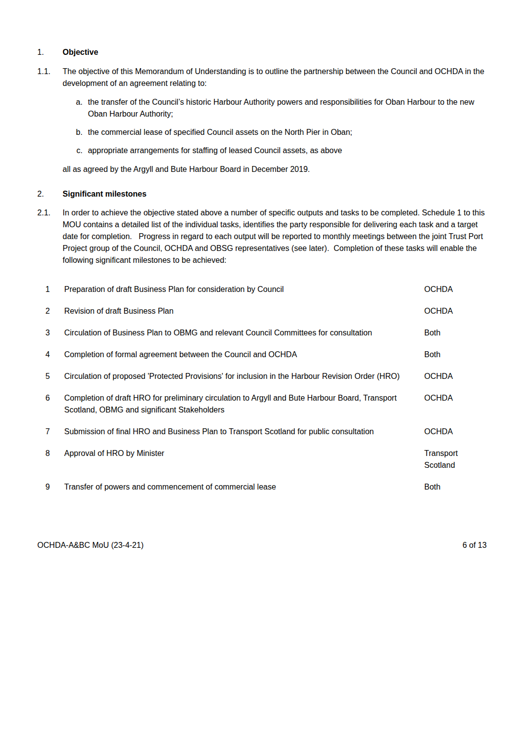1. Objective
1.1. The objective of this Memorandum of Understanding is to outline the partnership between the Council and OCHDA in the development of an agreement relating to:
the transfer of the Council’s historic Harbour Authority powers and responsibilities for Oban Harbour to the new Oban Harbour Authority;
the commercial lease of specified Council assets on the North Pier in Oban;
appropriate arrangements for staffing of leased Council assets, as above
all as agreed by the Argyll and Bute Harbour Board in December 2019.
2. Significant milestones
2.1. In order to achieve the objective stated above a number of specific outputs and tasks to be completed. Schedule 1 to this MOU contains a detailed list of the individual tasks, identifies the party responsible for delivering each task and a target date for completion. Progress in regard to each output will be reported to monthly meetings between the joint Trust Port Project group of the Council, OCHDA and OBSG representatives (see later). Completion of these tasks will enable the following significant milestones to be achieved:
| 1 | Preparation of draft Business Plan for consideration by Council | OCHDA |
| 2 | Revision of draft Business Plan | OCHDA |
| 3 | Circulation of Business Plan to OBMG and relevant Council Committees for consultation | Both |
| 4 | Completion of formal agreement between the Council and OCHDA | Both |
| 5 | Circulation of proposed 'Protected Provisions' for inclusion in the Harbour Revision Order (HRO) | OCHDA |
| 6 | Completion of draft HRO for preliminary circulation to Argyll and Bute Harbour Board, Transport Scotland, OBMG and significant Stakeholders | OCHDA |
| 7 | Submission of final HRO and Business Plan to Transport Scotland for public consultation | OCHDA |
| 8 | Approval of HRO by Minister | Transport Scotland |
| 9 | Transfer of powers and commencement of commercial lease | Both |
OCHDA-A&BC MoU (23-4-21)
6 of 13